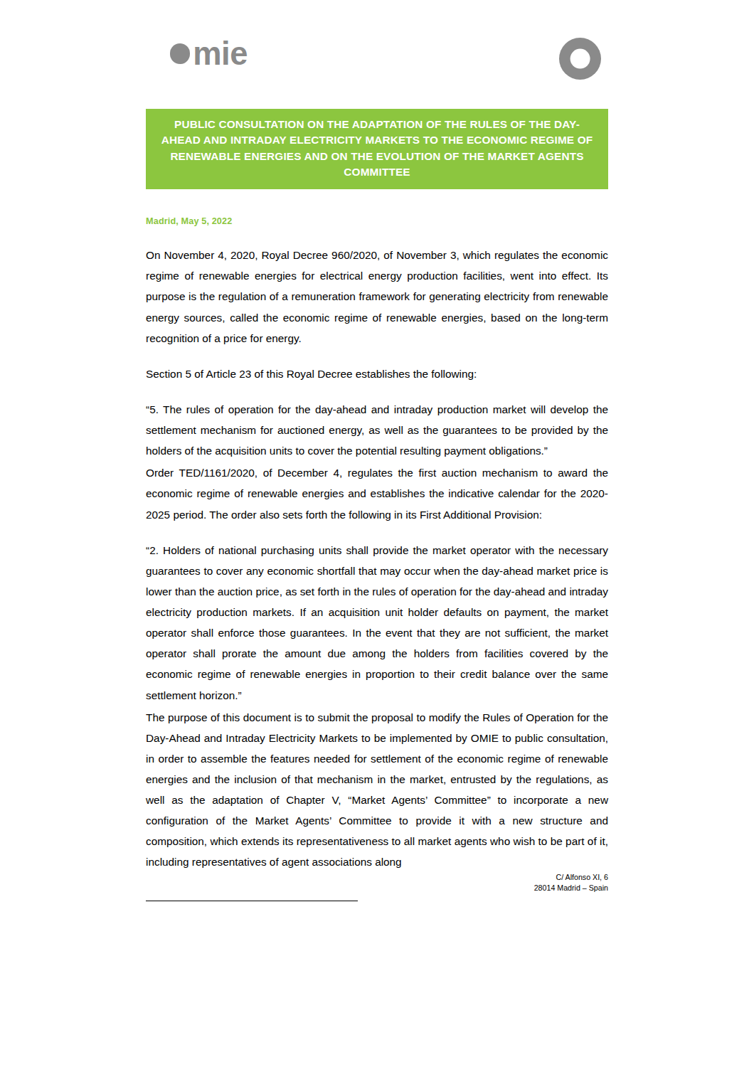mie
PUBLIC CONSULTATION ON THE ADAPTATION OF THE RULES OF THE DAY-AHEAD AND INTRADAY ELECTRICITY MARKETS TO THE ECONOMIC REGIME OF RENEWABLE ENERGIES AND ON THE EVOLUTION OF THE MARKET AGENTS COMMITTEE
Madrid, May 5, 2022
On November 4, 2020, Royal Decree 960/2020, of November 3, which regulates the economic regime of renewable energies for electrical energy production facilities, went into effect. Its purpose is the regulation of a remuneration framework for generating electricity from renewable energy sources, called the economic regime of renewable energies, based on the long-term recognition of a price for energy.
Section 5 of Article 23 of this Royal Decree establishes the following:
“5. The rules of operation for the day-ahead and intraday production market will develop the settlement mechanism for auctioned energy, as well as the guarantees to be provided by the holders of the acquisition units to cover the potential resulting payment obligations.”
Order TED/1161/2020, of December 4, regulates the first auction mechanism to award the economic regime of renewable energies and establishes the indicative calendar for the 2020-2025 period. The order also sets forth the following in its First Additional Provision:
“2. Holders of national purchasing units shall provide the market operator with the necessary guarantees to cover any economic shortfall that may occur when the day-ahead market price is lower than the auction price, as set forth in the rules of operation for the day-ahead and intraday electricity production markets. If an acquisition unit holder defaults on payment, the market operator shall enforce those guarantees. In the event that they are not sufficient, the market operator shall prorate the amount due among the holders from facilities covered by the economic regime of renewable energies in proportion to their credit balance over the same settlement horizon.”
The purpose of this document is to submit the proposal to modify the Rules of Operation for the Day-Ahead and Intraday Electricity Markets to be implemented by OMIE to public consultation, in order to assemble the features needed for settlement of the economic regime of renewable energies and the inclusion of that mechanism in the market, entrusted by the regulations, as well as the adaptation of Chapter V, “Market Agents’ Committee” to incorporate a new configuration of the Market Agents’ Committee to provide it with a new structure and composition, which extends its representativeness to all market agents who wish to be part of it, including representatives of agent associations along
C/ Alfonso XI, 6
28014 Madrid – Spain